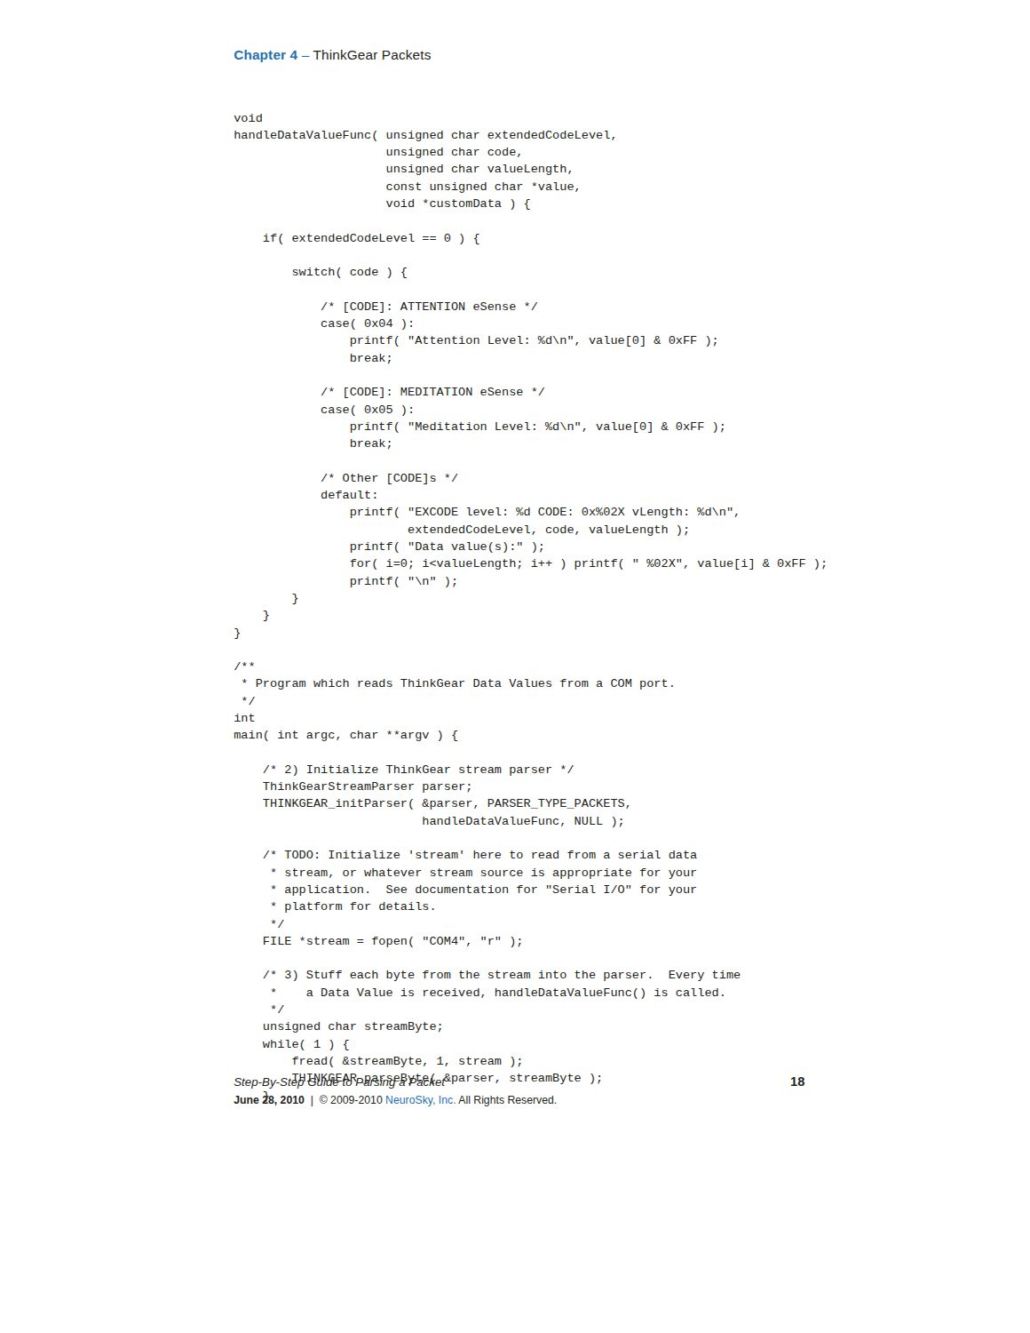Chapter 4 – ThinkGear Packets
void
handleDataValueFunc( unsigned char extendedCodeLevel,
                     unsigned char code,
                     unsigned char valueLength,
                     const unsigned char *value,
                     void *customData ) {

    if( extendedCodeLevel == 0 ) {

        switch( code ) {

            /* [CODE]: ATTENTION eSense */
            case( 0x04 ):
                printf( "Attention Level: %d\n", value[0] & 0xFF );
                break;

            /* [CODE]: MEDITATION eSense */
            case( 0x05 ):
                printf( "Meditation Level: %d\n", value[0] & 0xFF );
                break;

            /* Other [CODE]s */
            default:
                printf( "EXCODE level: %d CODE: 0x%02X vLength: %d\n",
                        extendedCodeLevel, code, valueLength );
                printf( "Data value(s):" );
                for( i=0; i<valueLength; i++ ) printf( " %02X", value[i] & 0xFF );
                printf( "\n" );
        }
    }
}

/**
 * Program which reads ThinkGear Data Values from a COM port.
 */
int
main( int argc, char **argv ) {

    /* 2) Initialize ThinkGear stream parser */
    ThinkGearStreamParser parser;
    THINKGEAR_initParser( &parser, PARSER_TYPE_PACKETS,
                          handleDataValueFunc, NULL );

    /* TODO: Initialize 'stream' here to read from a serial data
     * stream, or whatever stream source is appropriate for your
     * application.  See documentation for "Serial I/O" for your
     * platform for details.
     */
    FILE *stream = fopen( "COM4", "r" );

    /* 3) Stuff each byte from the stream into the parser.  Every time
     *    a Data Value is received, handleDataValueFunc() is called.
     */
    unsigned char streamByte;
    while( 1 ) {
        fread( &streamByte, 1, stream );
        THINKGEAR_parseByte( &parser, streamByte );
    }
Step-By-Step Guide to Parsing a Packet 18
June 28, 2010 | © 2009-2010 NeuroSky, Inc. All Rights Reserved.